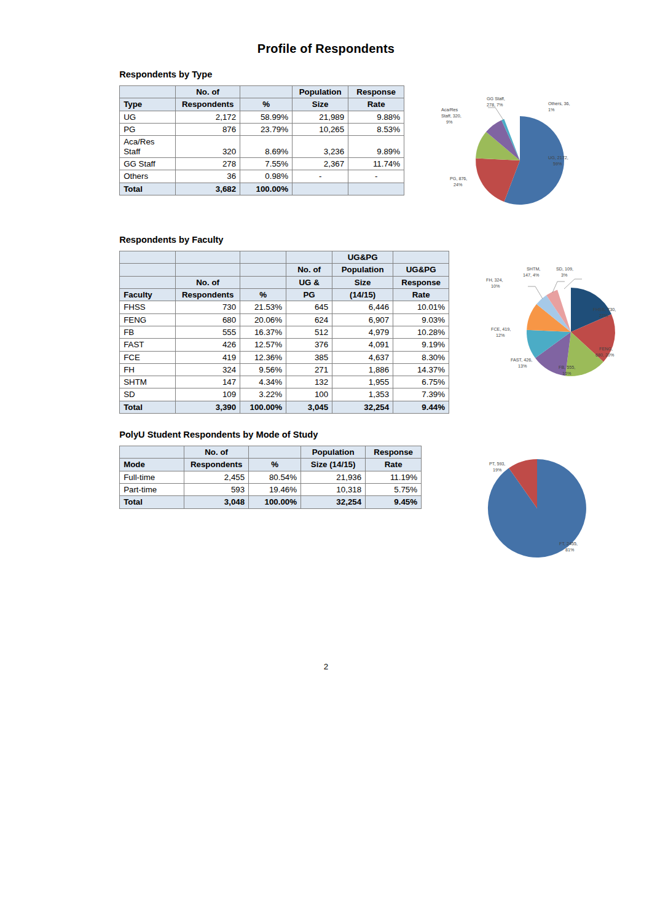Profile of Respondents
Respondents by Type
| | No. of | | Population | Response |
| --- | --- | --- | --- | --- |
| Type | Respondents | % | Size | Rate |
| UG | 2,172 | 58.99% | 21,989 | 9.88% |
| PG | 876 | 23.79% | 10,265 | 8.53% |
| Aca/Res Staff | 320 | 8.69% | 3,236 | 9.89% |
| GG Staff | 278 | 7.55% | 2,367 | 11.74% |
| Others | 36 | 0.98% | - | - |
| Total | 3,682 | 100.00% | | |
Others, 36, 1% GG Staff, 278, 7% Aca/Res Staff, 320, 9% UG, 2172, 59% PG, 876, 24%
Respondents by Faculty
| | | | | UG&PG | |
| --- | --- | --- | --- | --- | --- |
| | | | No. of | Population | UG&PG |
| | No. of | | UG & | Size | Response |
| Faculty | Respondents | % | PG | (14/15) | Rate |
| FHSS | 730 | 21.53% | 645 | 6,446 | 10.01% |
| FENG | 680 | 20.06% | 624 | 6,907 | 9.03% |
| FB | 555 | 16.37% | 512 | 4,979 | 10.28% |
| FAST | 426 | 12.57% | 376 | 4,091 | 9.19% |
| FCE | 419 | 12.36% | 385 | 4,637 | 8.30% |
| FH | 324 | 9.56% | 271 | 1,886 | 14.37% |
| SHTM | 147 | 4.34% | 132 | 1,955 | 6.75% |
| SD | 109 | 3.22% | 100 | 1,353 | 7.39% |
| Total | 3,390 | 100.00% | 3,045 | 32,254 | 9.44% |
SHTM, 147, 4% SD, 109, 3% FH, 324, 10% FHSS, 730, 22% FENG, 680, 20% FB, 555, 16% FAST, 426, 13% FCE, 419, 12%
PolyU Student Respondents by Mode of Study
| | No. of | | Population | Response |
| --- | --- | --- | --- | --- |
| Mode | Respondents | % | Size (14/15) | Rate |
| Full-time | 2,455 | 80.54% | 21,936 | 11.19% |
| Part-time | 593 | 19.46% | 10,318 | 5.75% |
| Total | 3,048 | 100.00% | 32,254 | 9.45% |
PT, 593, 19% FT, 2455, 81%
2